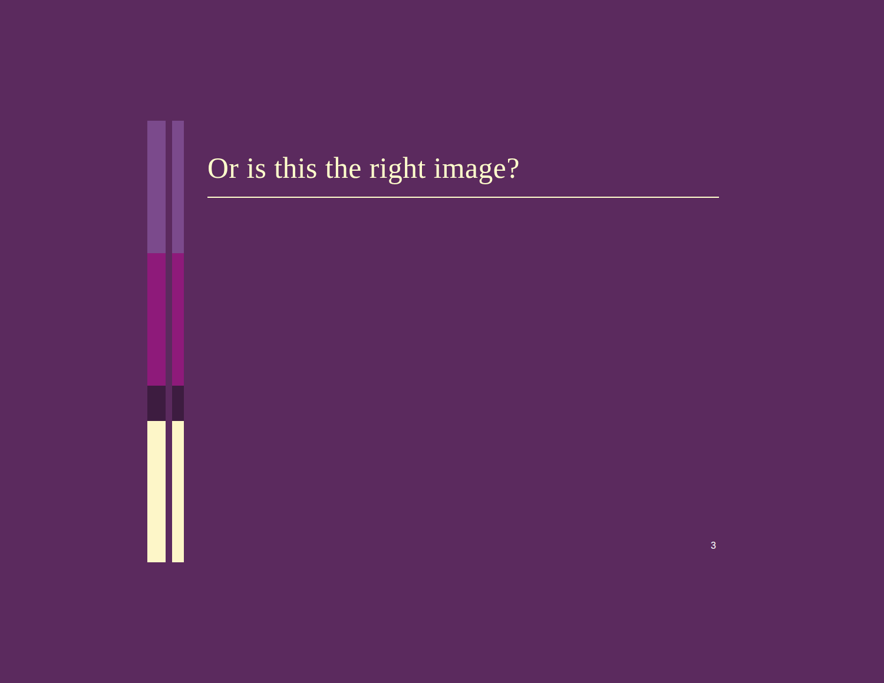Or is this the right image?
3